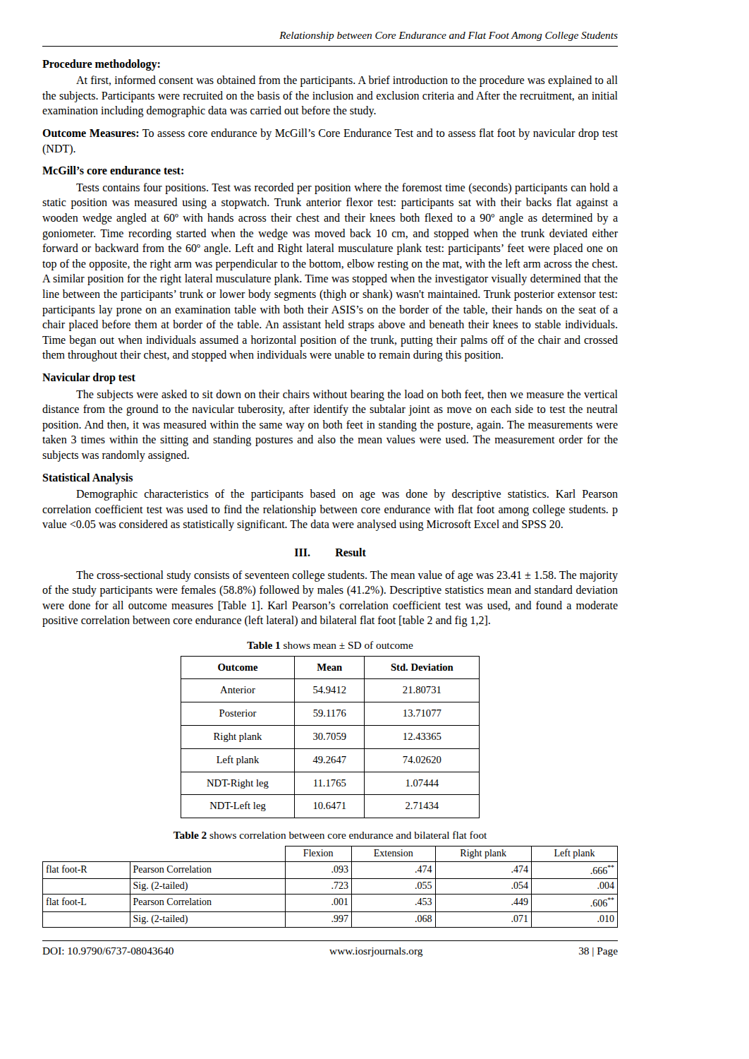Relationship between Core Endurance and Flat Foot Among College Students
Procedure methodology:
At first, informed consent was obtained from the participants. A brief introduction to the procedure was explained to all the subjects. Participants were recruited on the basis of the inclusion and exclusion criteria and After the recruitment, an initial examination including demographic data was carried out before the study.
Outcome Measures: To assess core endurance by McGill’s Core Endurance Test and to assess flat foot by navicular drop test (NDT).
McGill’s core endurance test:
Tests contains four positions. Test was recorded per position where the foremost time (seconds) participants can hold a static position was measured using a stopwatch. Trunk anterior flexor test: participants sat with their backs flat against a wooden wedge angled at 60º with hands across their chest and their knees both flexed to a 90º angle as determined by a goniometer. Time recording started when the wedge was moved back 10 cm, and stopped when the trunk deviated either forward or backward from the 60º angle. Left and Right lateral musculature plank test: participants’ feet were placed one on top of the opposite, the right arm was perpendicular to the bottom, elbow resting on the mat, with the left arm across the chest. A similar position for the right lateral musculature plank. Time was stopped when the investigator visually determined that the line between the participants’ trunk or lower body segments (thigh or shank) wasn't maintained. Trunk posterior extensor test: participants lay prone on an examination table with both their ASIS’s on the border of the table, their hands on the seat of a chair placed before them at border of the table. An assistant held straps above and beneath their knees to stable individuals. Time began out when individuals assumed a horizontal position of the trunk, putting their palms off of the chair and crossed them throughout their chest, and stopped when individuals were unable to remain during this position.
Navicular drop test
The subjects were asked to sit down on their chairs without bearing the load on both feet, then we measure the vertical distance from the ground to the navicular tuberosity, after identify the subtalar joint as move on each side to test the neutral position. And then, it was measured within the same way on both feet in standing the posture, again. The measurements were taken 3 times within the sitting and standing postures and also the mean values were used. The measurement order for the subjects was randomly assigned.
Statistical Analysis
Demographic characteristics of the participants based on age was done by descriptive statistics. Karl Pearson correlation coefficient test was used to find the relationship between core endurance with flat foot among college students. p value <0.05 was considered as statistically significant. The data were analysed using Microsoft Excel and SPSS 20.
III. Result
The cross-sectional study consists of seventeen college students. The mean value of age was 23.41 ± 1.58. The majority of the study participants were females (58.8%) followed by males (41.2%). Descriptive statistics mean and standard deviation were done for all outcome measures [Table 1]. Karl Pearson’s correlation coefficient test was used, and found a moderate positive correlation between core endurance (left lateral) and bilateral flat foot [table 2 and fig 1,2].
Table 1 shows mean ± SD of outcome
| Outcome | Mean | Std. Deviation |
| --- | --- | --- |
| Anterior | 54.9412 | 21.80731 |
| Posterior | 59.1176 | 13.71077 |
| Right plank | 30.7059 | 12.43365 |
| Left plank | 49.2647 | 74.02620 |
| NDT-Right leg | 11.1765 | 1.07444 |
| NDT-Left leg | 10.6471 | 2.71434 |
Table 2 shows correlation between core endurance and bilateral flat foot
| | | Flexion | Extension | Right plank | Left plank |
| flat foot-R | Pearson Correlation | .093 | .474 | .474 | .666 ** |
| | Sig. (2-tailed) | .723 | .055 | .054 | .004 |
| flat foot-L | Pearson Correlation | .001 | .453 | .449 | .606 ** |
| | Sig. (2-tailed) | .997 | .068 | .071 | .010 |
DOI: 10.9790/6737-08043640
www.iosrjournals.org
38 | Page